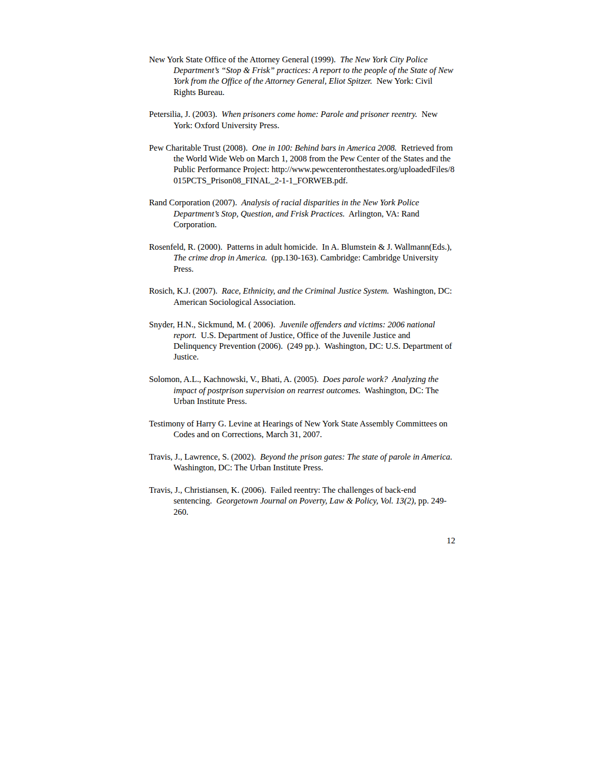New York State Office of the Attorney General (1999). The New York City Police Department’s “Stop & Frisk” practices: A report to the people of the State of New York from the Office of the Attorney General, Eliot Spitzer. New York: Civil Rights Bureau.
Petersilia, J. (2003). When prisoners come home: Parole and prisoner reentry. New York: Oxford University Press.
Pew Charitable Trust (2008). One in 100: Behind bars in America 2008. Retrieved from the World Wide Web on March 1, 2008 from the Pew Center of the States and the Public Performance Project: http://www.pewcenteronthestates.org/uploadedFiles/8015PCTS_Prison08_FINAL_2-1-1_FORWEB.pdf.
Rand Corporation (2007). Analysis of racial disparities in the New York Police Department’s Stop, Question, and Frisk Practices. Arlington, VA: Rand Corporation.
Rosenfeld, R. (2000). Patterns in adult homicide. In A. Blumstein & J. Wallmann(Eds.), The crime drop in America. (pp.130-163). Cambridge: Cambridge University Press.
Rosich, K.J. (2007). Race, Ethnicity, and the Criminal Justice System. Washington, DC: American Sociological Association.
Snyder, H.N., Sickmund, M. ( 2006). Juvenile offenders and victims: 2006 national report. U.S. Department of Justice, Office of the Juvenile Justice and Delinquency Prevention (2006). (249 pp.). Washington, DC: U.S. Department of Justice.
Solomon, A.L., Kachnowski, V., Bhati, A. (2005). Does parole work? Analyzing the impact of postprison supervision on rearrest outcomes. Washington, DC: The Urban Institute Press.
Testimony of Harry G. Levine at Hearings of New York State Assembly Committees on Codes and on Corrections, March 31, 2007.
Travis, J., Lawrence, S. (2002). Beyond the prison gates: The state of parole in America. Washington, DC: The Urban Institute Press.
Travis, J., Christiansen, K. (2006). Failed reentry: The challenges of back-end sentencing. Georgetown Journal on Poverty, Law & Policy, Vol. 13(2), pp. 249-260.
12